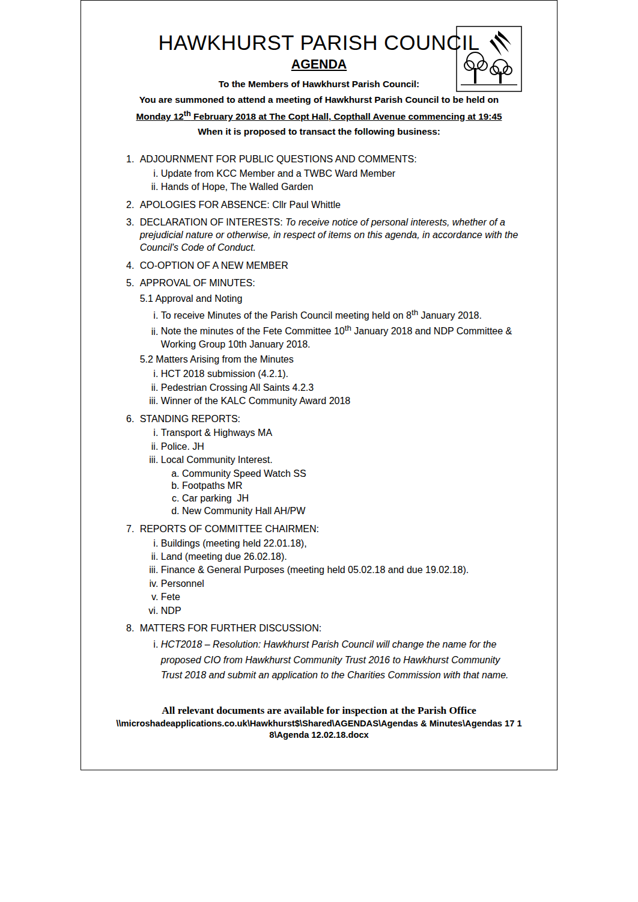HAWKHURST PARISH COUNCIL
AGENDA
To the Members of Hawkhurst Parish Council:
You are summoned to attend a meeting of Hawkhurst Parish Council to be held on
Monday 12th February 2018 at The Copt Hall, Copthall Avenue commencing at 19:45
When it is proposed to transact the following business:
ADJOURNMENT FOR PUBLIC QUESTIONS AND COMMENTS:
Update from KCC Member and a TWBC Ward Member
Hands of Hope, The Walled Garden
APOLOGIES FOR ABSENCE: Cllr Paul Whittle
DECLARATION OF INTERESTS: To receive notice of personal interests, whether of a prejudicial nature or otherwise, in respect of items on this agenda, in accordance with the Council's Code of Conduct.
CO-OPTION OF A NEW MEMBER
APPROVAL OF MINUTES:
5.1 Approval and Noting
To receive Minutes of the Parish Council meeting held on 8th January 2018.
Note the minutes of the Fete Committee 10th January 2018 and NDP Committee & Working Group 10th January 2018.
5.2 Matters Arising from the Minutes
HCT 2018 submission (4.2.1).
Pedestrian Crossing All Saints 4.2.3
Winner of the KALC Community Award 2018
STANDING REPORTS:
Transport & Highways MA
Police. JH
Local Community Interest.
Community Speed Watch SS
Footpaths MR
Car parking JH
New Community Hall AH/PW
REPORTS OF COMMITTEE CHAIRMEN:
Buildings (meeting held 22.01.18),
Land (meeting due 26.02.18).
Finance & General Purposes (meeting held 05.02.18 and due 19.02.18).
Personnel
Fete
NDP
MATTERS FOR FURTHER DISCUSSION:
HCT2018 – Resolution: Hawkhurst Parish Council will change the name for the proposed CIO from Hawkhurst Community Trust 2016 to Hawkhurst Community Trust 2018 and submit an application to the Charities Commission with that name.
All relevant documents are available for inspection at the Parish Office
\\microshadeapplications.co.uk\Hawkhurst$\Shared\AGENDAS\Agendas & Minutes\Agendas 17 18\Agenda 12.02.18.docx